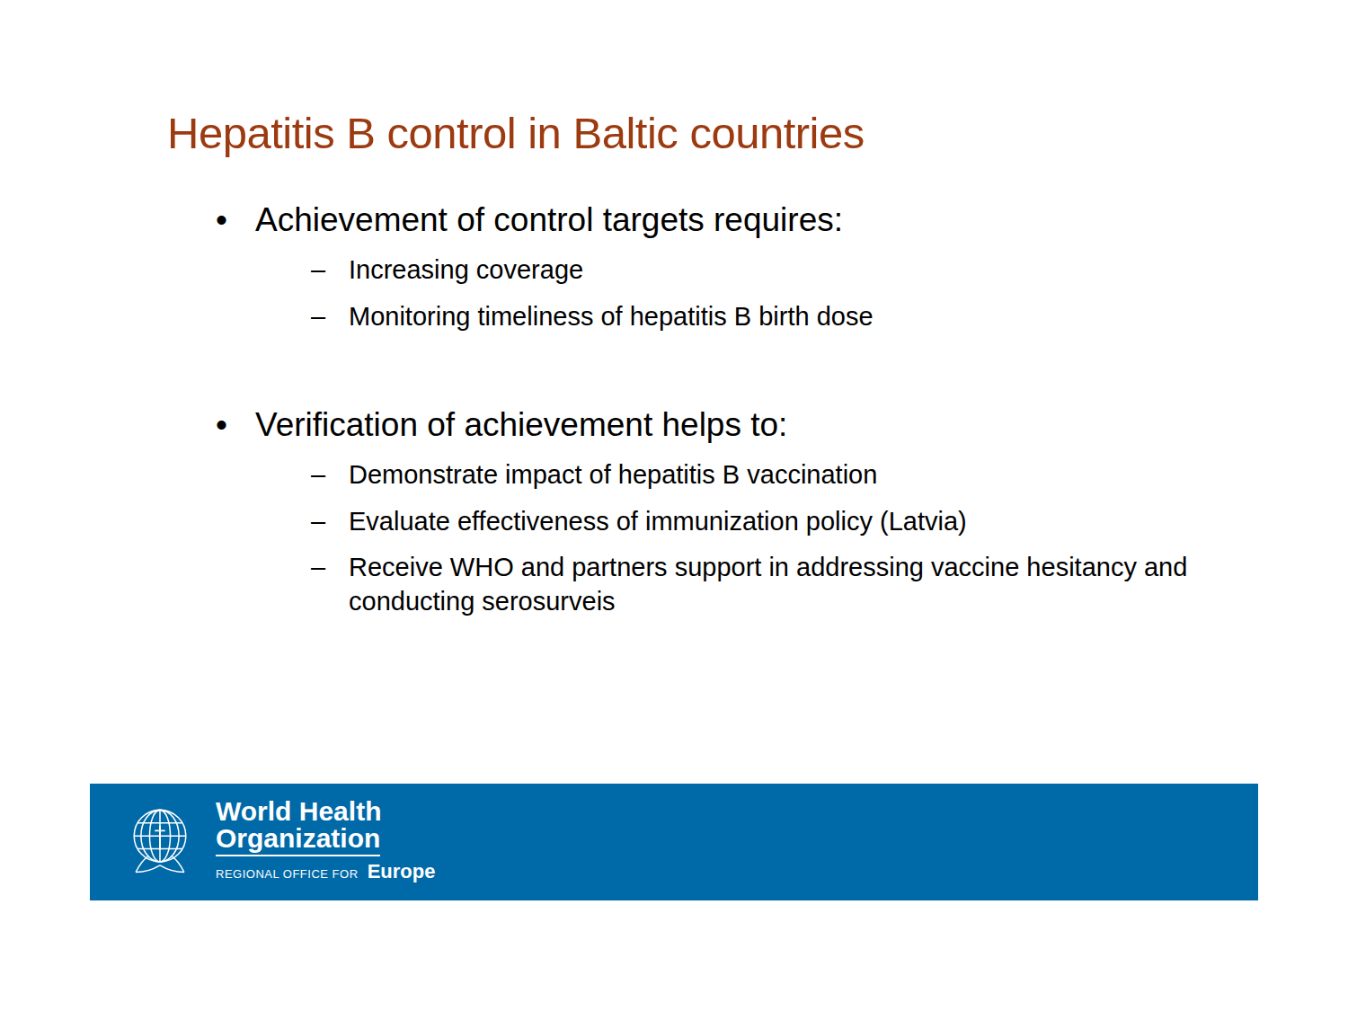Hepatitis B control in Baltic countries
Achievement of control targets requires:
Increasing coverage
Monitoring timeliness of hepatitis B birth dose
Verification of achievement helps to:
Demonstrate impact of hepatitis B vaccination
Evaluate effectiveness of immunization policy (Latvia)
Receive WHO and partners support in addressing vaccine hesitancy and conducting serosurveis
World Health
Organization
REGIONAL OFFICE FOR Europe